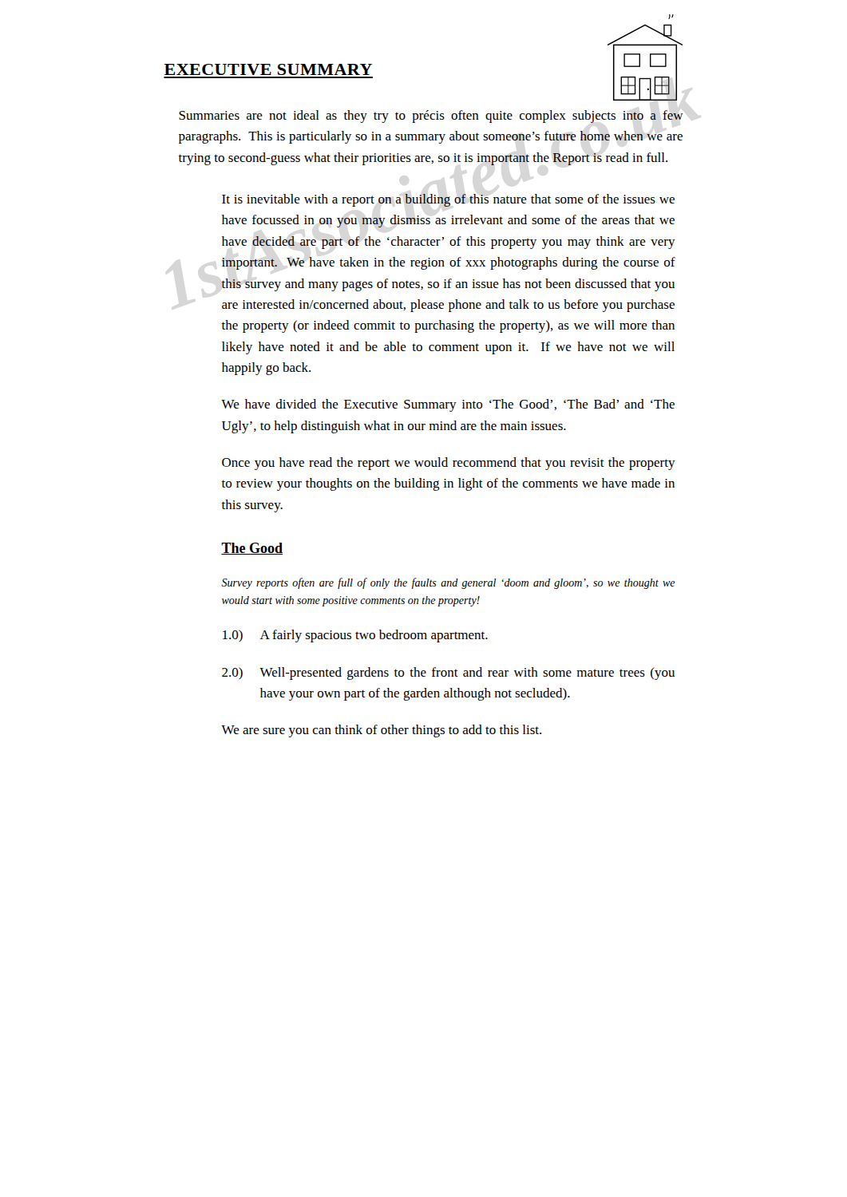1stAssociated.co.uk
EXECUTIVE SUMMARY
Summaries are not ideal as they try to précis often quite complex subjects into a few paragraphs. This is particularly so in a summary about someone’s future home when we are trying to second-guess what their priorities are, so it is important the Report is read in full.
It is inevitable with a report on a building of this nature that some of the issues we have focussed in on you may dismiss as irrelevant and some of the areas that we have decided are part of the ‘character’ of this property you may think are very important. We have taken in the region of xxx photographs during the course of this survey and many pages of notes, so if an issue has not been discussed that you are interested in/concerned about, please phone and talk to us before you purchase the property (or indeed commit to purchasing the property), as we will more than likely have noted it and be able to comment upon it. If we have not we will happily go back.
We have divided the Executive Summary into ‘The Good’, ‘The Bad’ and ‘The Ugly’, to help distinguish what in our mind are the main issues.
Once you have read the report we would recommend that you revisit the property to review your thoughts on the building in light of the comments we have made in this survey.
The Good
Survey reports often are full of only the faults and general ‘doom and gloom’, so we thought we would start with some positive comments on the property!
1.0) A fairly spacious two bedroom apartment.
2.0) Well-presented gardens to the front and rear with some mature trees (you have your own part of the garden although not secluded).
We are sure you can think of other things to add to this list.